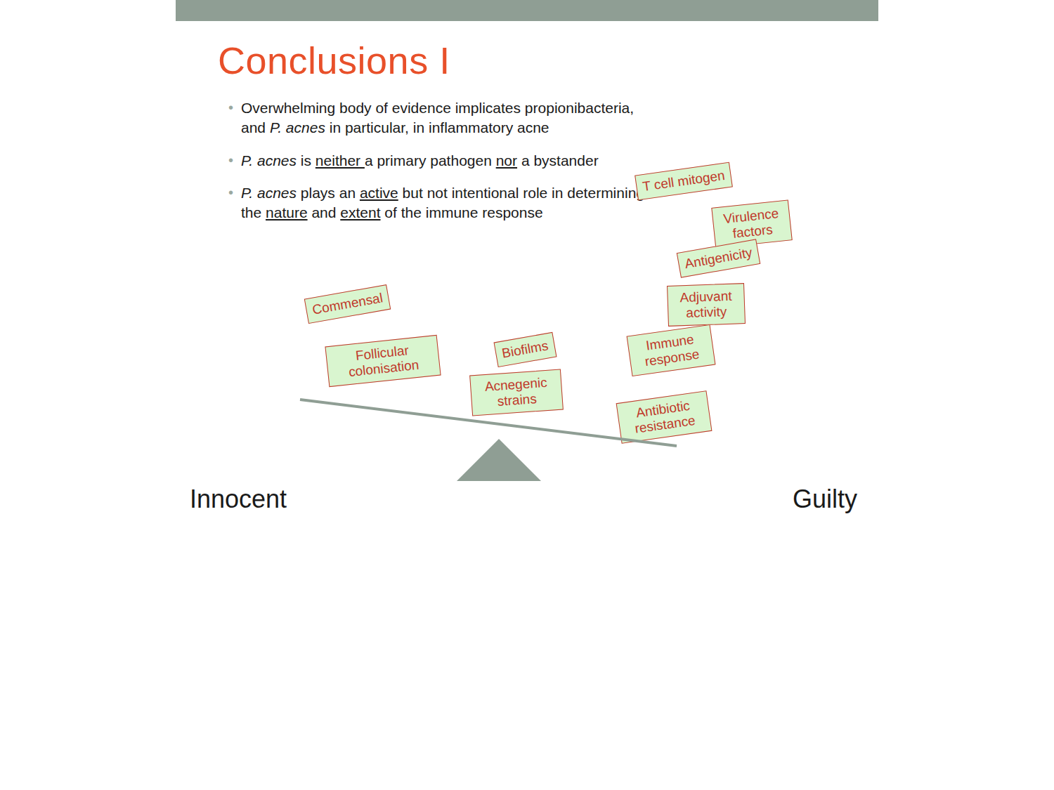Conclusions I
Overwhelming body of evidence implicates propionibacteria, and P. acnes in particular, in inflammatory acne
P. acnes is neither a primary pathogen nor a bystander
P. acnes plays an active but not intentional role in determining the nature and extent of the immune response
T cell mitogen
Virulence factors
Antigenicity
Adjuvant activity
Immune response
Antibiotic resistance
Commensal
Follicular colonisation
Biofilms
Acnegenic strains
Innocent
Guilty